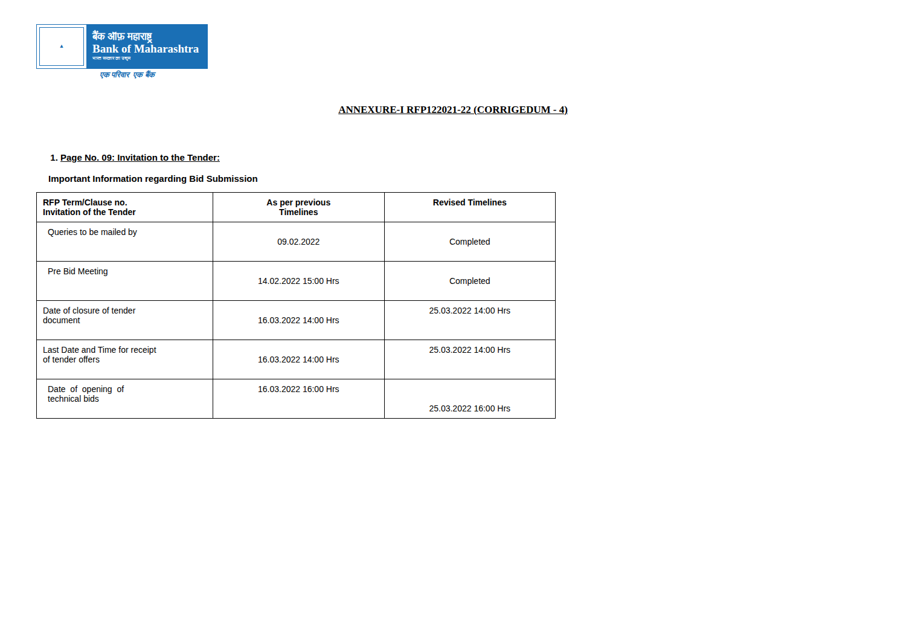▲
बैंक ऑफ़ महाराष्ट्र Bank of Maharashtra भारत सरकार का उद्यम
एक परिवार एक बैंक
ANNEXURE-I RFP122021-22 (CORRIGEDUM - 4)
Page No. 09: Invitation to the Tender:
Important Information regarding Bid Submission
| RFP Term/Clause no. Invitation of the Tender | As per previous Timelines | Revised Timelines |
| --- | --- | --- |
| Queries to be mailed by | 09.02.2022 | Completed |
| Pre Bid Meeting | 14.02.2022 15:00 Hrs | Completed |
| Date of closure of tender document | 16.03.2022 14:00 Hrs | 25.03.2022 14:00 Hrs |
| Last Date and Time for receipt of tender offers | 16.03.2022 14:00 Hrs | 25.03.2022 14:00 Hrs |
| Date of opening of technical bids | 16.03.2022 16:00 Hrs | 25.03.2022 16:00 Hrs |